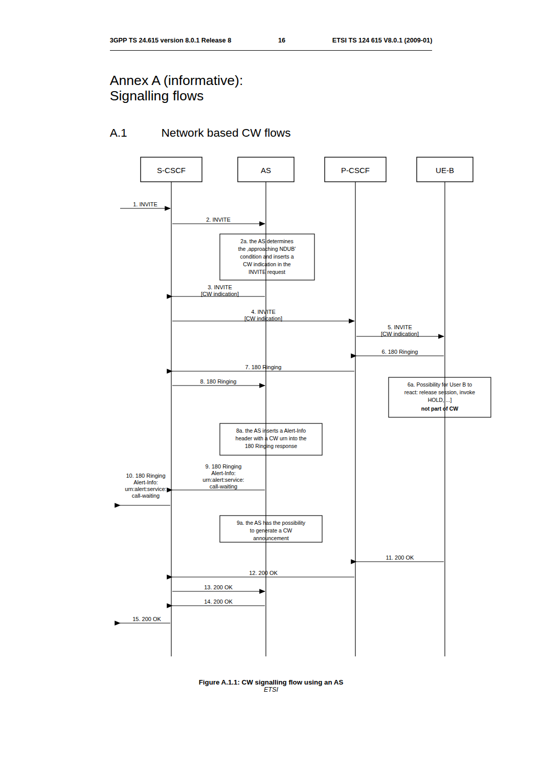3GPP TS 24.615 version 8.0.1 Release 8
16
ETSI TS 124 615 V8.0.1 (2009-01)
Annex A (informative):
Signalling flows
A.1 Network based CW flows
S-CSCF AS P-CSCF UE-B 1. INVITE 2. INVITE 2a. the AS determines the ‚approaching NDUB' condition and inserts a CW indication in the INVITE request 3. INVITE [CW indication] 4. INVITE [CW indication] 5. INVITE [CW indication] 6. 180 Ringing 7. 180 Ringing 8. 180 Ringing 6a. Possibility for User B to react: release session, invoke HOLD, ...] not part of CW 8a. the AS inserts a Alert-Info header with a CW urn into the 180 Ringing response 9. 180 Ringing Alert-Info: urn:alert:service: call-waiting 10. 180 Ringing Alert-Info: urn:alert:service: call-waiting 9a. the AS has the possibility to generate a CW announcement 11. 200 OK 12. 200 OK 13. 200 OK 14. 200 OK 15. 200 OK
Figure A.1.1: CW signalling flow using an AS
ETSI